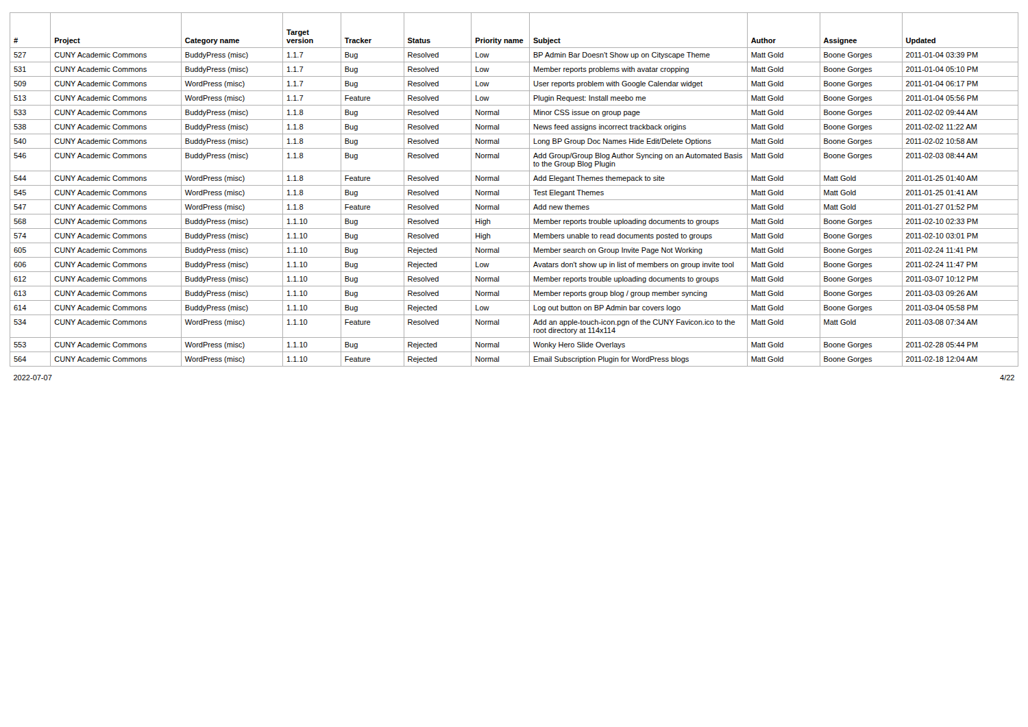| # | Project | Category name | Target version | Tracker | Status | Priority name | Subject | Author | Assignee | Updated |
| --- | --- | --- | --- | --- | --- | --- | --- | --- | --- | --- |
| 527 | CUNY Academic Commons | BuddyPress (misc) | 1.1.7 | Bug | Resolved | Low | BP Admin Bar Doesn't Show up on Cityscape Theme | Matt Gold | Boone Gorges | 2011-01-04 03:39 PM |
| 531 | CUNY Academic Commons | BuddyPress (misc) | 1.1.7 | Bug | Resolved | Low | Member reports problems with avatar cropping | Matt Gold | Boone Gorges | 2011-01-04 05:10 PM |
| 509 | CUNY Academic Commons | WordPress (misc) | 1.1.7 | Bug | Resolved | Low | User reports problem with Google Calendar widget | Matt Gold | Boone Gorges | 2011-01-04 06:17 PM |
| 513 | CUNY Academic Commons | WordPress (misc) | 1.1.7 | Feature | Resolved | Low | Plugin Request: Install meebo me | Matt Gold | Boone Gorges | 2011-01-04 05:56 PM |
| 533 | CUNY Academic Commons | BuddyPress (misc) | 1.1.8 | Bug | Resolved | Normal | Minor CSS issue on group page | Matt Gold | Boone Gorges | 2011-02-02 09:44 AM |
| 538 | CUNY Academic Commons | BuddyPress (misc) | 1.1.8 | Bug | Resolved | Normal | News feed assigns incorrect trackback origins | Matt Gold | Boone Gorges | 2011-02-02 11:22 AM |
| 540 | CUNY Academic Commons | BuddyPress (misc) | 1.1.8 | Bug | Resolved | Normal | Long BP Group Doc Names Hide Edit/Delete Options | Matt Gold | Boone Gorges | 2011-02-02 10:58 AM |
| 546 | CUNY Academic Commons | BuddyPress (misc) | 1.1.8 | Bug | Resolved | Normal | Add Group/Group Blog Author Syncing on an Automated Basis to the Group Blog Plugin | Matt Gold | Boone Gorges | 2011-02-03 08:44 AM |
| 544 | CUNY Academic Commons | WordPress (misc) | 1.1.8 | Feature | Resolved | Normal | Add Elegant Themes themepack to site | Matt Gold | Matt Gold | 2011-01-25 01:40 AM |
| 545 | CUNY Academic Commons | WordPress (misc) | 1.1.8 | Bug | Resolved | Normal | Test Elegant Themes | Matt Gold | Matt Gold | 2011-01-25 01:41 AM |
| 547 | CUNY Academic Commons | WordPress (misc) | 1.1.8 | Feature | Resolved | Normal | Add new themes | Matt Gold | Matt Gold | 2011-01-27 01:52 PM |
| 568 | CUNY Academic Commons | BuddyPress (misc) | 1.1.10 | Bug | Resolved | High | Member reports trouble uploading documents to groups | Matt Gold | Boone Gorges | 2011-02-10 02:33 PM |
| 574 | CUNY Academic Commons | BuddyPress (misc) | 1.1.10 | Bug | Resolved | High | Members unable to read documents posted to groups | Matt Gold | Boone Gorges | 2011-02-10 03:01 PM |
| 605 | CUNY Academic Commons | BuddyPress (misc) | 1.1.10 | Bug | Rejected | Normal | Member search on Group Invite Page Not Working | Matt Gold | Boone Gorges | 2011-02-24 11:41 PM |
| 606 | CUNY Academic Commons | BuddyPress (misc) | 1.1.10 | Bug | Rejected | Low | Avatars don't show up in list of members on group invite tool | Matt Gold | Boone Gorges | 2011-02-24 11:47 PM |
| 612 | CUNY Academic Commons | BuddyPress (misc) | 1.1.10 | Bug | Resolved | Normal | Member reports trouble uploading documents to groups | Matt Gold | Boone Gorges | 2011-03-07 10:12 PM |
| 613 | CUNY Academic Commons | BuddyPress (misc) | 1.1.10 | Bug | Resolved | Normal | Member reports group blog / group member syncing | Matt Gold | Boone Gorges | 2011-03-03 09:26 AM |
| 614 | CUNY Academic Commons | BuddyPress (misc) | 1.1.10 | Bug | Rejected | Low | Log out button on BP Admin bar covers logo | Matt Gold | Boone Gorges | 2011-03-04 05:58 PM |
| 534 | CUNY Academic Commons | WordPress (misc) | 1.1.10 | Feature | Resolved | Normal | Add an apple-touch-icon.pgn of the CUNY Favicon.ico to the root directory at 114x114 | Matt Gold | Matt Gold | 2011-03-08 07:34 AM |
| 553 | CUNY Academic Commons | WordPress (misc) | 1.1.10 | Bug | Rejected | Normal | Wonky Hero Slide Overlays | Matt Gold | Boone Gorges | 2011-02-28 05:44 PM |
| 564 | CUNY Academic Commons | WordPress (misc) | 1.1.10 | Feature | Rejected | Normal | Email Subscription Plugin for WordPress blogs | Matt Gold | Boone Gorges | 2011-02-18 12:04 AM |
| 2022-07-07 | 4/22 |